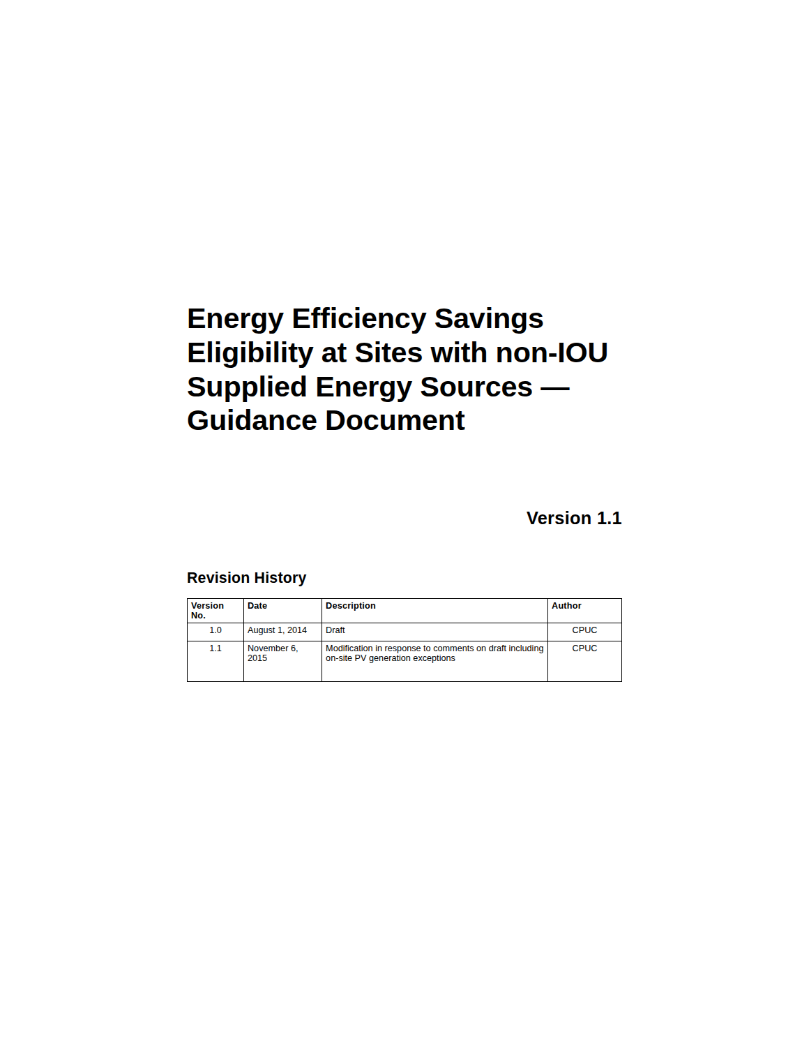Energy Efficiency Savings Eligibility at Sites with non-IOU Supplied Energy Sources — Guidance Document
Version 1.1
Revision History
| Version No. | Date | Description | Author |
| --- | --- | --- | --- |
| 1.0 | August 1, 2014 | Draft | CPUC |
| 1.1 | November 6, 2015 | Modification in response to comments on draft including on-site PV generation exceptions | CPUC |